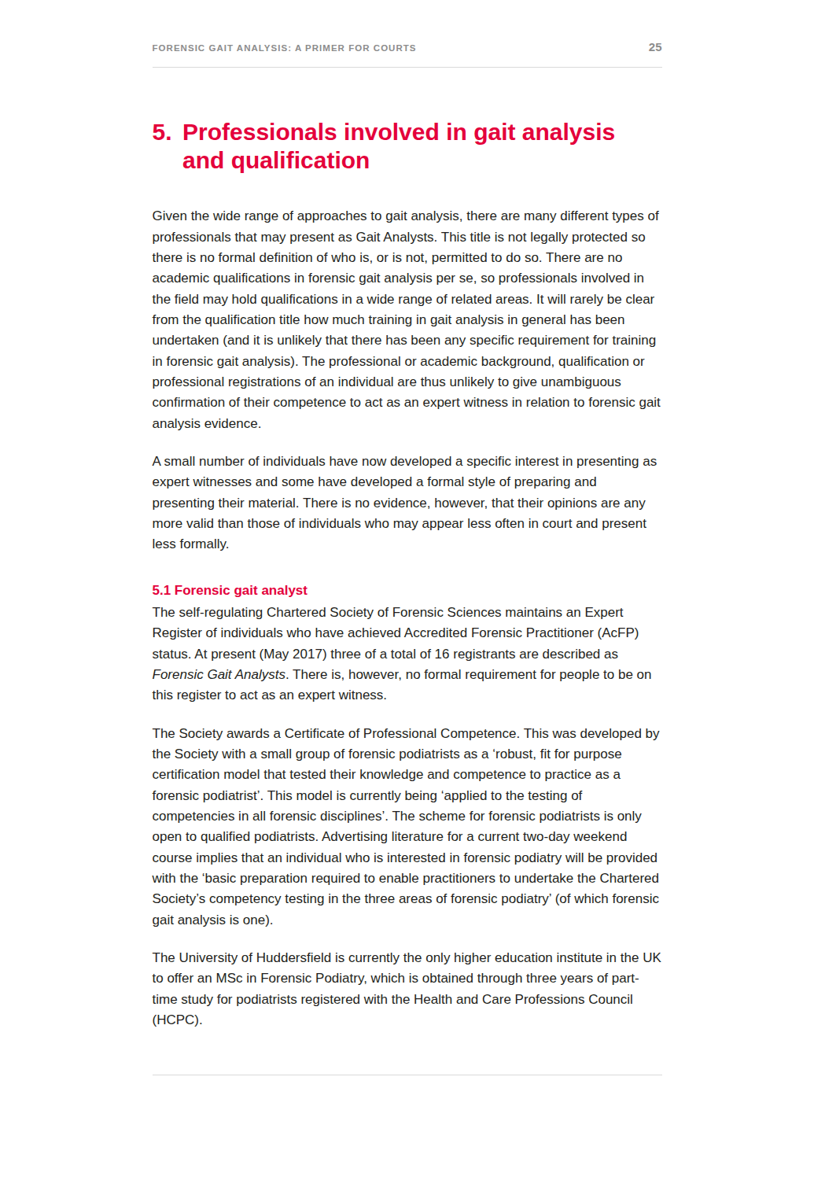Forensic gait analysis: a primer for courts 25
5. Professionals involved in gait analysis and qualification
Given the wide range of approaches to gait analysis, there are many different types of professionals that may present as Gait Analysts. This title is not legally protected so there is no formal definition of who is, or is not, permitted to do so. There are no academic qualifications in forensic gait analysis per se, so professionals involved in the field may hold qualifications in a wide range of related areas. It will rarely be clear from the qualification title how much training in gait analysis in general has been undertaken (and it is unlikely that there has been any specific requirement for training in forensic gait analysis). The professional or academic background, qualification or professional registrations of an individual are thus unlikely to give unambiguous confirmation of their competence to act as an expert witness in relation to forensic gait analysis evidence.
A small number of individuals have now developed a specific interest in presenting as expert witnesses and some have developed a formal style of preparing and presenting their material. There is no evidence, however, that their opinions are any more valid than those of individuals who may appear less often in court and present less formally.
5.1 Forensic gait analyst
The self-regulating Chartered Society of Forensic Sciences maintains an Expert Register of individuals who have achieved Accredited Forensic Practitioner (AcFP) status. At present (May 2017) three of a total of 16 registrants are described as Forensic Gait Analysts. There is, however, no formal requirement for people to be on this register to act as an expert witness.
The Society awards a Certificate of Professional Competence. This was developed by the Society with a small group of forensic podiatrists as a ‘robust, fit for purpose certification model that tested their knowledge and competence to practice as a forensic podiatrist’. This model is currently being ‘applied to the testing of competencies in all forensic disciplines’. The scheme for forensic podiatrists is only open to qualified podiatrists. Advertising literature for a current two-day weekend course implies that an individual who is interested in forensic podiatry will be provided with the ‘basic preparation required to enable practitioners to undertake the Chartered Society’s competency testing in the three areas of forensic podiatry’ (of which forensic gait analysis is one).
The University of Huddersfield is currently the only higher education institute in the UK to offer an MSc in Forensic Podiatry, which is obtained through three years of part-time study for podiatrists registered with the Health and Care Professions Council (HCPC).